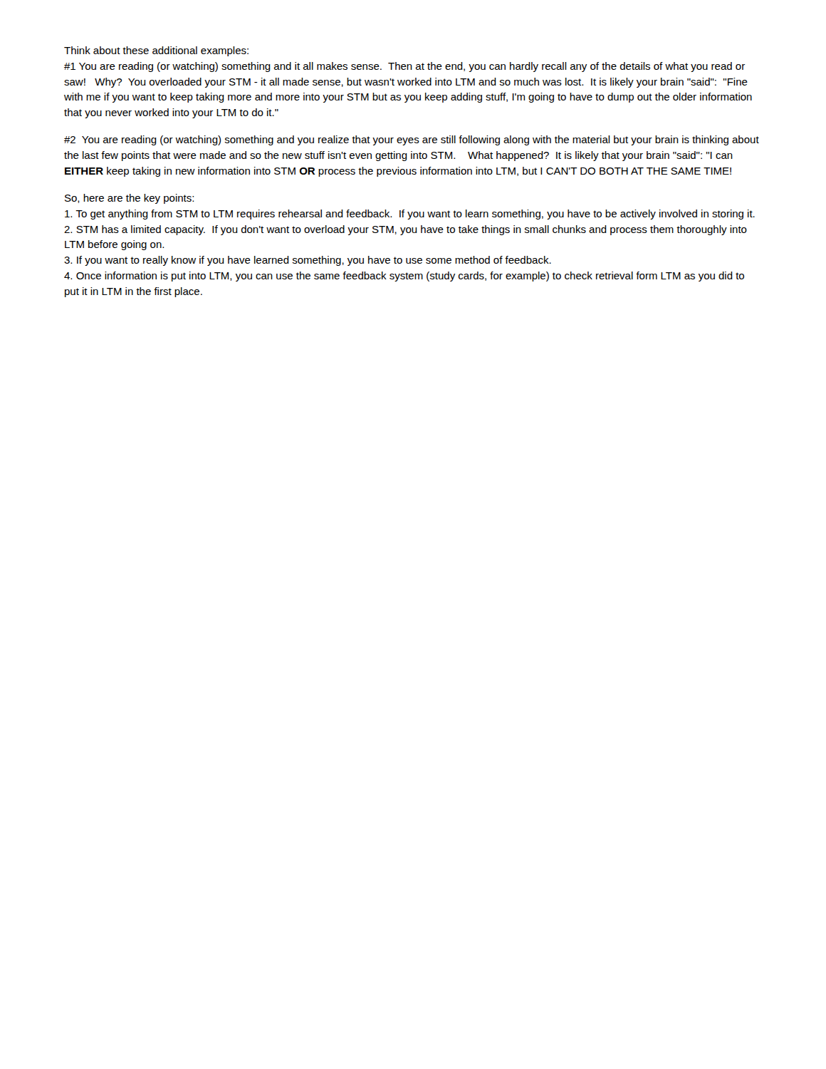Think about these additional examples:
#1 You are reading (or watching) something and it all makes sense. Then at the end, you can hardly recall any of the details of what you read or saw! Why? You overloaded your STM - it all made sense, but wasn't worked into LTM and so much was lost. It is likely your brain "said": "Fine with me if you want to keep taking more and more into your STM but as you keep adding stuff, I'm going to have to dump out the older information that you never worked into your LTM to do it."
#2 You are reading (or watching) something and you realize that your eyes are still following along with the material but your brain is thinking about the last few points that were made and so the new stuff isn't even getting into STM. What happened? It is likely that your brain "said": "I can EITHER keep taking in new information into STM OR process the previous information into LTM, but I CAN'T DO BOTH AT THE SAME TIME!
So, here are the key points:
1. To get anything from STM to LTM requires rehearsal and feedback. If you want to learn something, you have to be actively involved in storing it.
2. STM has a limited capacity. If you don't want to overload your STM, you have to take things in small chunks and process them thoroughly into LTM before going on.
3. If you want to really know if you have learned something, you have to use some method of feedback.
4. Once information is put into LTM, you can use the same feedback system (study cards, for example) to check retrieval form LTM as you did to put it in LTM in the first place.